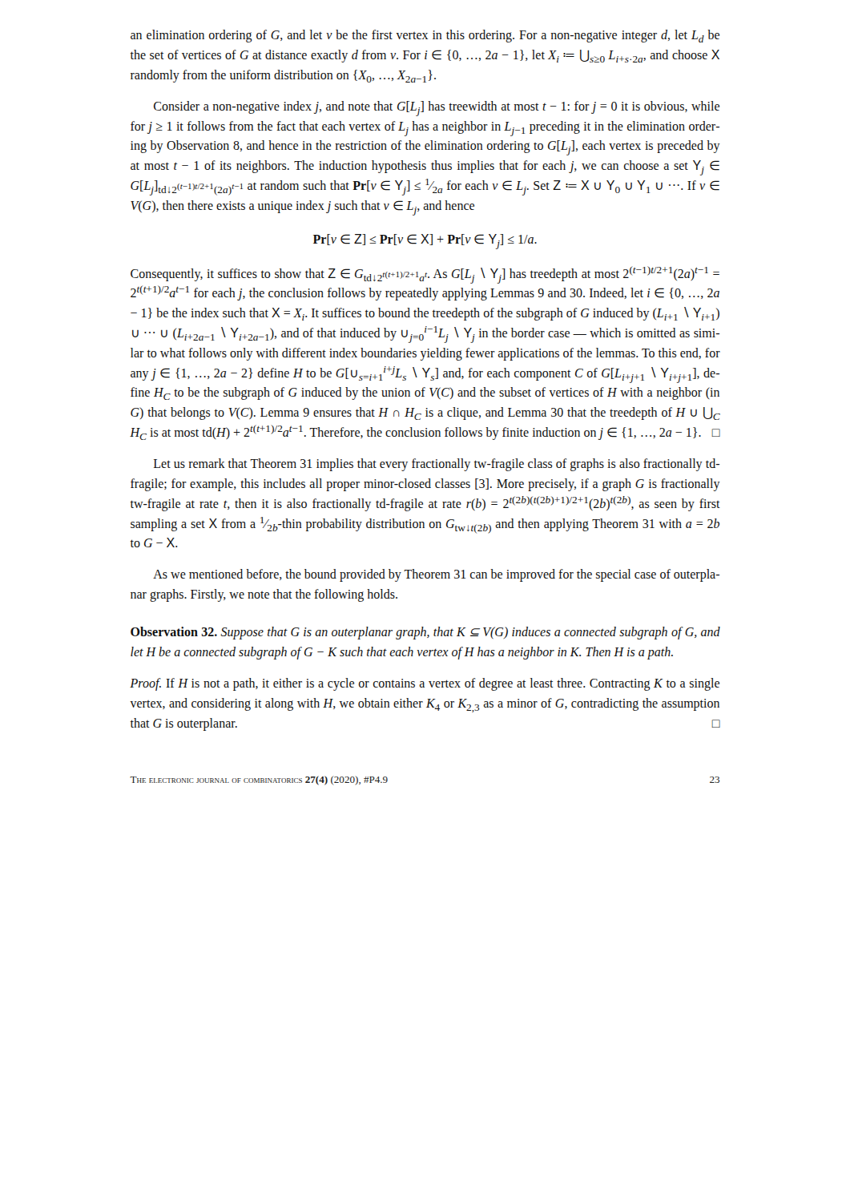an elimination ordering of G, and let v be the first vertex in this ordering. For a non-negative integer d, let Ld be the set of vertices of G at distance exactly d from v. For i ∈ {0, …, 2a − 1}, let Xi ≔ ⋃s≥0 Li+s·2a, and choose X randomly from the uniform distribution on {X0, …, X2a−1}.
Consider a non-negative index j, and note that G[Lj] has treewidth at most t − 1: for j = 0 it is obvious, while for j ≥ 1 it follows from the fact that each vertex of Lj has a neighbor in Lj−1 preceding it in the elimination ordering by Observation 8, and hence in the restriction of the elimination ordering to G[Lj], each vertex is preceded by at most t − 1 of its neighbors. The induction hypothesis thus implies that for each j, we can choose a set Yj ∈ G[Lj]td↓2(t−1)t/2+1(2a)t−1 at random such that Pr[v ∈ Yj] ≤ 1⁄2a for each v ∈ Lj. Set Z ≔ X ∪ Y0 ∪ Y1 ∪ ···. If v ∈ V(G), then there exists a unique index j such that v ∈ Lj, and hence
Pr[v ∈ Z] ≤ Pr[v ∈ X] + Pr[v ∈ Yj] ≤ 1/a.
Consequently, it suffices to show that Z ∈ Gtd↓2t(t+1)/2+1at. As G[Lj ∖ Yj] has treedepth at most 2(t−1)t/2+1(2a)t−1 = 2t(t+1)/2at−1 for each j, the conclusion follows by repeatedly applying Lemmas 9 and 30. Indeed, let i ∈ {0, …, 2a − 1} be the index such that X = Xi. It suffices to bound the treedepth of the subgraph of G induced by (Li+1 ∖ Yi+1) ∪ ··· ∪ (Li+2a−1 ∖ Yi+2a−1), and of that induced by ∪j=0i−1Lj ∖ Yj in the border case — which is omitted as similar to what follows only with different index boundaries yielding fewer applications of the lemmas. To this end, for any j ∈ {1, …, 2a − 2} define H to be G[∪s=i+1i+jLs ∖ Ys] and, for each component C of G[Li+j+1 ∖ Yi+j+1], define HC to be the subgraph of G induced by the union of V(C) and the subset of vertices of H with a neighbor (in G) that belongs to V(C). Lemma 9 ensures that H ∩ HC is a clique, and Lemma 30 that the treedepth of H ∪ ⋃C HC is at most td(H) + 2t(t+1)/2at−1. Therefore, the conclusion follows by finite induction on j ∈ {1, …, 2a − 1}. □
Let us remark that Theorem 31 implies that every fractionally tw-fragile class of graphs is also fractionally td-fragile; for example, this includes all proper minor-closed classes [3]. More precisely, if a graph G is fractionally tw-fragile at rate t, then it is also fractionally td-fragile at rate r(b) = 2t(2b)(t(2b)+1)/2+1(2b)t(2b), as seen by first sampling a set X from a 1⁄2b-thin probability distribution on Gtw↓t(2b) and then applying Theorem 31 with a = 2b to G − X.
As we mentioned before, the bound provided by Theorem 31 can be improved for the special case of outerplanar graphs. Firstly, we note that the following holds.
Observation 32. Suppose that G is an outerplanar graph, that K ⊆ V(G) induces a connected subgraph of G, and let H be a connected subgraph of G − K such that each vertex of H has a neighbor in K. Then H is a path.
Proof. If H is not a path, it either is a cycle or contains a vertex of degree at least three. Contracting K to a single vertex, and considering it along with H, we obtain either K4 or K2,3 as a minor of G, contradicting the assumption that G is outerplanar. □
The electronic journal of combinatorics 27(4) (2020), #P4.9 23